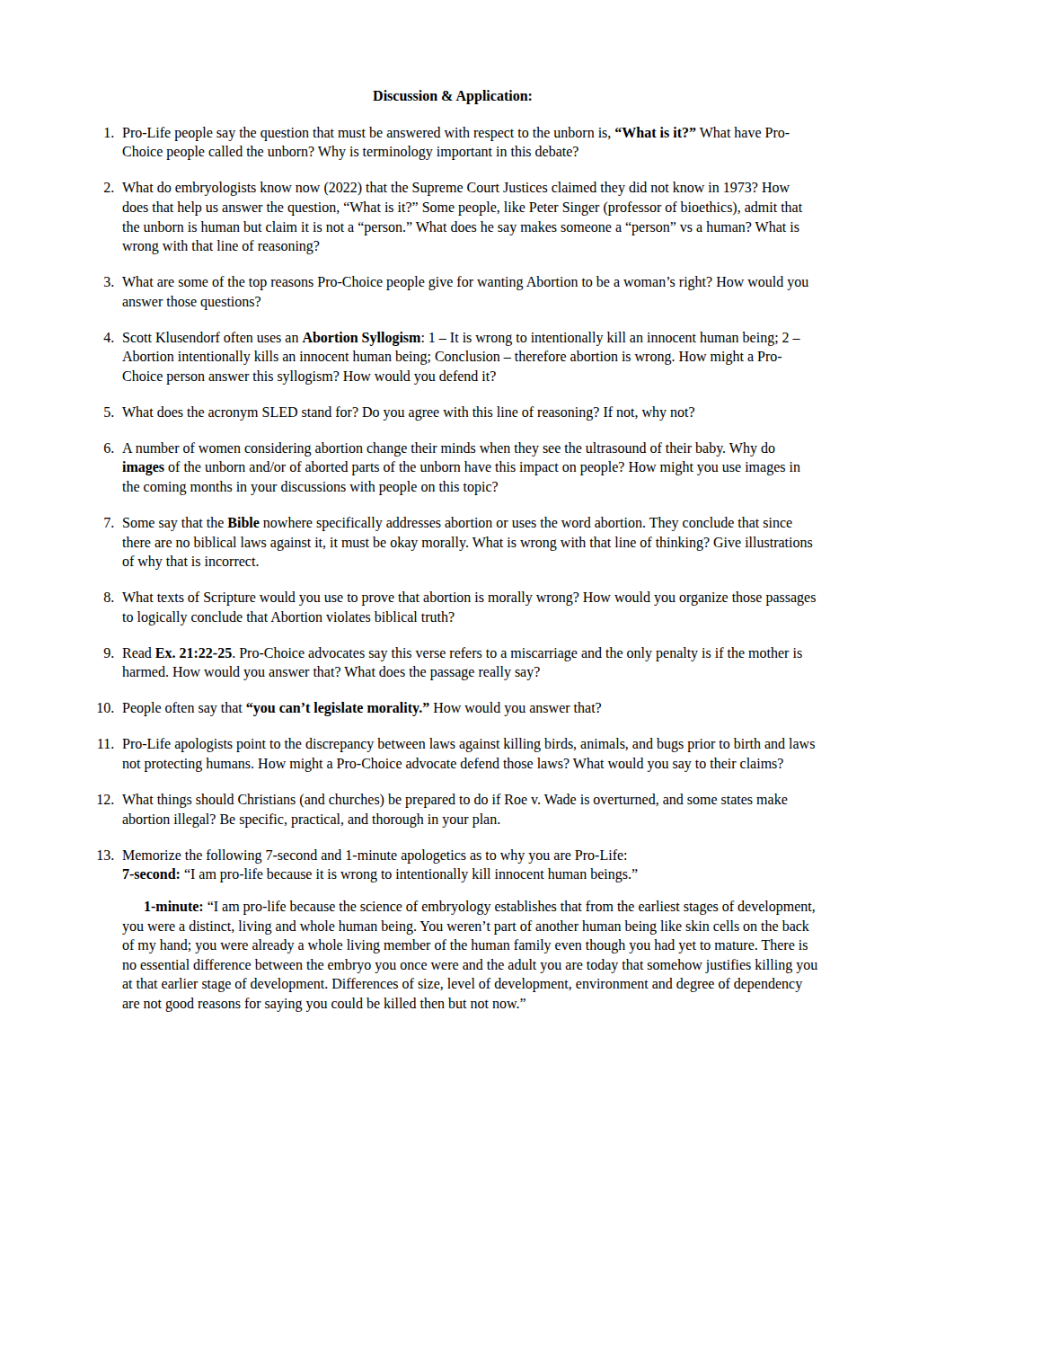Discussion & Application:
Pro-Life people say the question that must be answered with respect to the unborn is, “What is it?” What have Pro-Choice people called the unborn? Why is terminology important in this debate?
What do embryologists know now (2022) that the Supreme Court Justices claimed they did not know in 1973? How does that help us answer the question, “What is it?” Some people, like Peter Singer (professor of bioethics), admit that the unborn is human but claim it is not a “person.” What does he say makes someone a “person” vs a human? What is wrong with that line of reasoning?
What are some of the top reasons Pro-Choice people give for wanting Abortion to be a woman’s right? How would you answer those questions?
Scott Klusendorf often uses an Abortion Syllogism: 1 – It is wrong to intentionally kill an innocent human being; 2 – Abortion intentionally kills an innocent human being; Conclusion – therefore abortion is wrong. How might a Pro-Choice person answer this syllogism? How would you defend it?
What does the acronym SLED stand for? Do you agree with this line of reasoning? If not, why not?
A number of women considering abortion change their minds when they see the ultrasound of their baby. Why do images of the unborn and/or of aborted parts of the unborn have this impact on people? How might you use images in the coming months in your discussions with people on this topic?
Some say that the Bible nowhere specifically addresses abortion or uses the word abortion. They conclude that since there are no biblical laws against it, it must be okay morally. What is wrong with that line of thinking? Give illustrations of why that is incorrect.
What texts of Scripture would you use to prove that abortion is morally wrong? How would you organize those passages to logically conclude that Abortion violates biblical truth?
Read Ex. 21:22-25. Pro-Choice advocates say this verse refers to a miscarriage and the only penalty is if the mother is harmed. How would you answer that? What does the passage really say?
People often say that “you can’t legislate morality.” How would you answer that?
Pro-Life apologists point to the discrepancy between laws against killing birds, animals, and bugs prior to birth and laws not protecting humans. How might a Pro-Choice advocate defend those laws? What would you say to their claims?
What things should Christians (and churches) be prepared to do if Roe v. Wade is overturned, and some states make abortion illegal? Be specific, practical, and thorough in your plan.
Memorize the following 7-second and 1-minute apologetics as to why you are Pro-Life:
7-second: “I am pro-life because it is wrong to intentionally kill innocent human beings.”
1-minute: “I am pro-life because the science of embryology establishes that from the earliest stages of development, you were a distinct, living and whole human being. You weren’t part of another human being like skin cells on the back of my hand; you were already a whole living member of the human family even though you had yet to mature. There is no essential difference between the embryo you once were and the adult you are today that somehow justifies killing you at that earlier stage of development. Differences of size, level of development, environment and degree of dependency are not good reasons for saying you could be killed then but not now.”